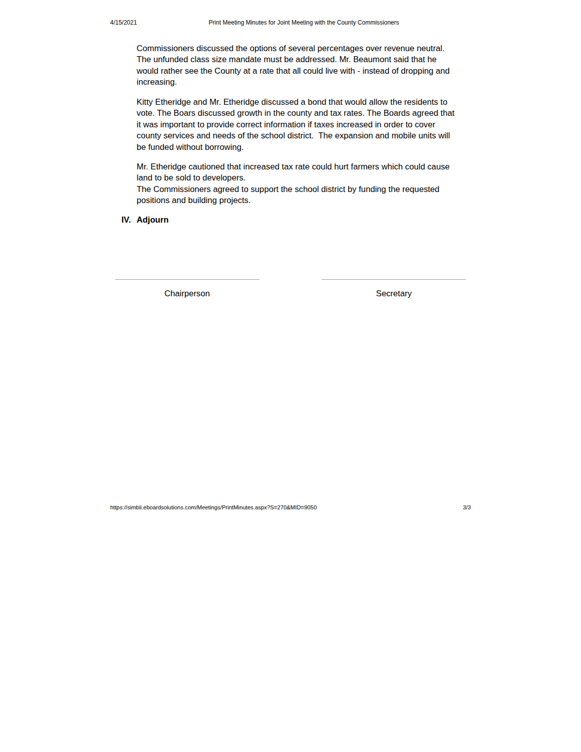4/15/2021 Print Meeting Minutes for Joint Meeting with the County Commissioners
Commissioners discussed the options of several percentages over revenue neutral. The unfunded class size mandate must be addressed. Mr. Beaumont said that he would rather see the County at a rate that all could live with - instead of dropping and increasing.
Kitty Etheridge and Mr. Etheridge discussed a bond that would allow the residents to vote. The Boars discussed growth in the county and tax rates. The Boards agreed that it was important to provide correct information if taxes increased in order to cover county services and needs of the school district. The expansion and mobile units will be funded without borrowing.
Mr. Etheridge cautioned that increased tax rate could hurt farmers which could cause land to be sold to developers.
The Commissioners agreed to support the school district by funding the requested positions and building projects.
IV. Adjourn
Chairperson
Secretary
https://simbli.eboardsolutions.com/Meetings/PrintMinutes.aspx?S=270&MID=9050 3/3